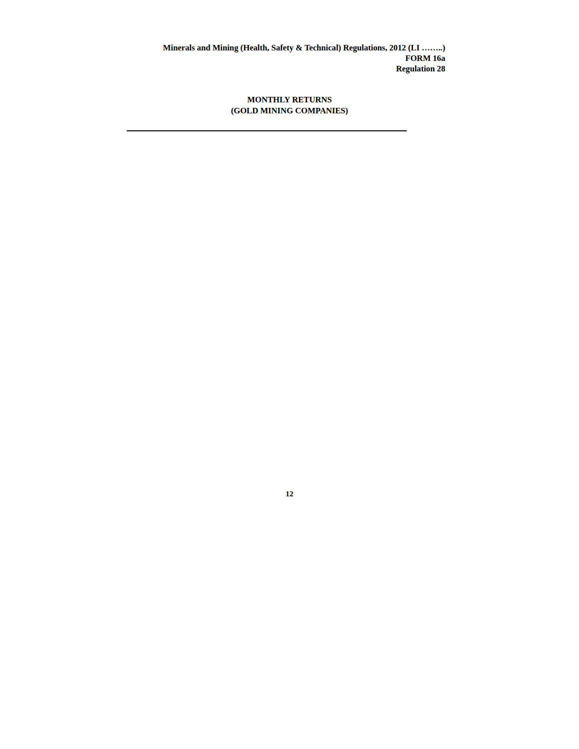Minerals and Mining (Health, Safety & Technical) Regulations, 2012 (LI ……..) FORM 16a Regulation 28
MONTHLY RETURNS (GOLD MINING COMPANIES)
12